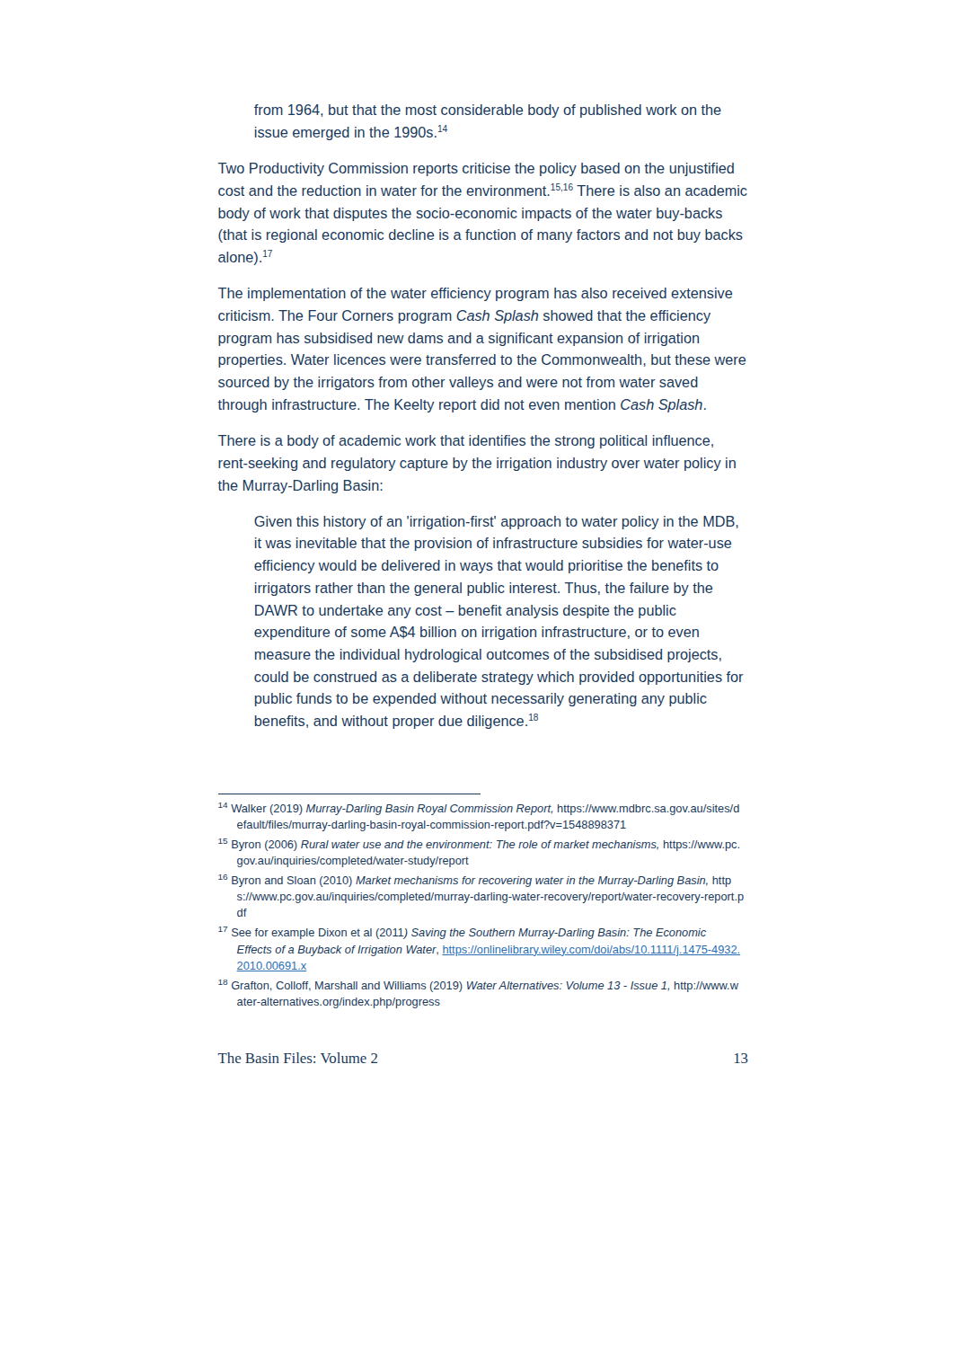from 1964, but that the most considerable body of published work on the issue emerged in the 1990s.14
Two Productivity Commission reports criticise the policy based on the unjustified cost and the reduction in water for the environment.15,16 There is also an academic body of work that disputes the socio-economic impacts of the water buy-backs (that is regional economic decline is a function of many factors and not buy backs alone).17
The implementation of the water efficiency program has also received extensive criticism. The Four Corners program Cash Splash showed that the efficiency program has subsidised new dams and a significant expansion of irrigation properties. Water licences were transferred to the Commonwealth, but these were sourced by the irrigators from other valleys and were not from water saved through infrastructure. The Keelty report did not even mention Cash Splash.
There is a body of academic work that identifies the strong political influence, rent-seeking and regulatory capture by the irrigation industry over water policy in the Murray-Darling Basin:
Given this history of an 'irrigation-first' approach to water policy in the MDB, it was inevitable that the provision of infrastructure subsidies for water-use efficiency would be delivered in ways that would prioritise the benefits to irrigators rather than the general public interest. Thus, the failure by the DAWR to undertake any cost – benefit analysis despite the public expenditure of some A$4 billion on irrigation infrastructure, or to even measure the individual hydrological outcomes of the subsidised projects, could be construed as a deliberate strategy which provided opportunities for public funds to be expended without necessarily generating any public benefits, and without proper due diligence.18
14 Walker (2019) Murray-Darling Basin Royal Commission Report, https://www.mdbrc.sa.gov.au/sites/default/files/murray-darling-basin-royal-commission-report.pdf?v=1548898371
15 Byron (2006) Rural water use and the environment: The role of market mechanisms, https://www.pc.gov.au/inquiries/completed/water-study/report
16 Byron and Sloan (2010) Market mechanisms for recovering water in the Murray-Darling Basin, https://www.pc.gov.au/inquiries/completed/murray-darling-water-recovery/report/water-recovery-report.pdf
17 See for example Dixon et al (2011) Saving the Southern Murray-Darling Basin: The Economic Effects of a Buyback of Irrigation Water, https://onlinelibrary.wiley.com/doi/abs/10.1111/j.1475-4932.2010.00691.x
18 Grafton, Colloff, Marshall and Williams (2019) Water Alternatives: Volume 13 - Issue 1, http://www.water-alternatives.org/index.php/progress
The Basin Files: Volume 2 13